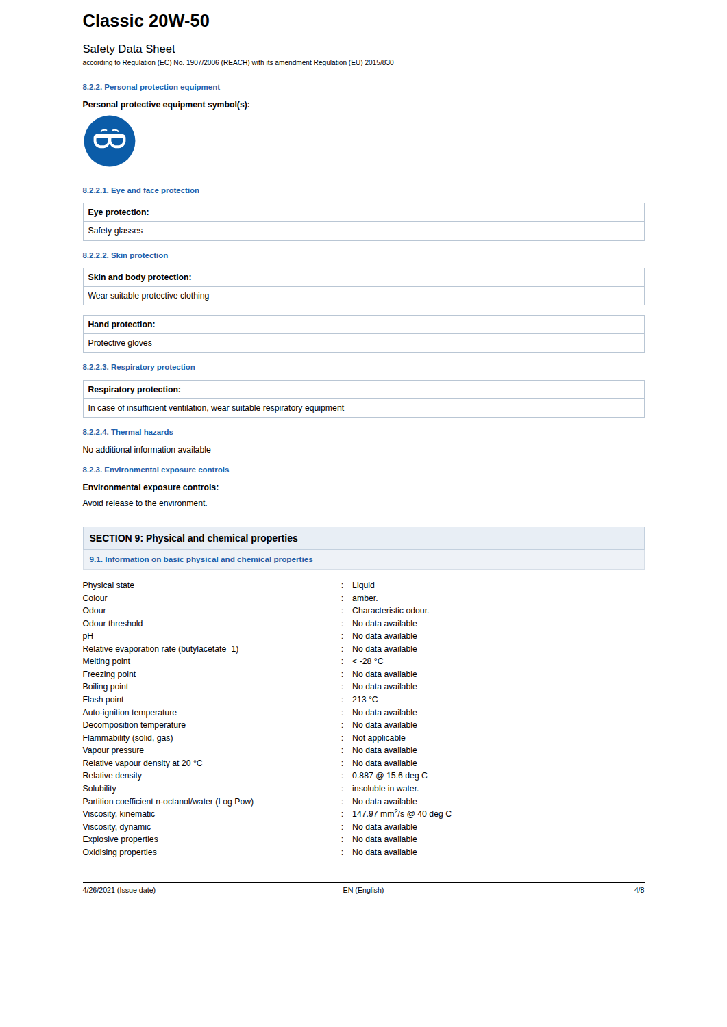Classic 20W-50
Safety Data Sheet
according to Regulation (EC) No. 1907/2006 (REACH) with its amendment Regulation (EU) 2015/830
8.2.2. Personal protection equipment
Personal protective equipment symbol(s):
8.2.2.1. Eye and face protection
| Eye protection: |
| Safety glasses |
8.2.2.2. Skin protection
| Skin and body protection: |
| Wear suitable protective clothing |
| Hand protection: |
| Protective gloves |
8.2.2.3. Respiratory protection
| Respiratory protection: |
| In case of insufficient ventilation, wear suitable respiratory equipment |
8.2.2.4. Thermal hazards
No additional information available
8.2.3. Environmental exposure controls
Environmental exposure controls:
Avoid release to the environment.
SECTION 9: Physical and chemical properties
9.1. Information on basic physical and chemical properties
| Physical state | : | Liquid |
| Colour | : | amber. |
| Odour | : | Characteristic odour. |
| Odour threshold | : | No data available |
| pH | : | No data available |
| Relative evaporation rate (butylacetate=1) | : | No data available |
| Melting point | : | < -28 °C |
| Freezing point | : | No data available |
| Boiling point | : | No data available |
| Flash point | : | 213 °C |
| Auto-ignition temperature | : | No data available |
| Decomposition temperature | : | No data available |
| Flammability (solid, gas) | : | Not applicable |
| Vapour pressure | : | No data available |
| Relative vapour density at 20 °C | : | No data available |
| Relative density | : | 0.887 @ 15.6 deg C |
| Solubility | : | insoluble in water. |
| Partition coefficient n-octanol/water (Log Pow) | : | No data available |
| Viscosity, kinematic | : | 147.97 mm 2 /s @ 40 deg C |
| Viscosity, dynamic | : | No data available |
| Explosive properties | : | No data available |
| Oxidising properties | : | No data available |
4/26/2021 (Issue date)
EN (English)
4/8